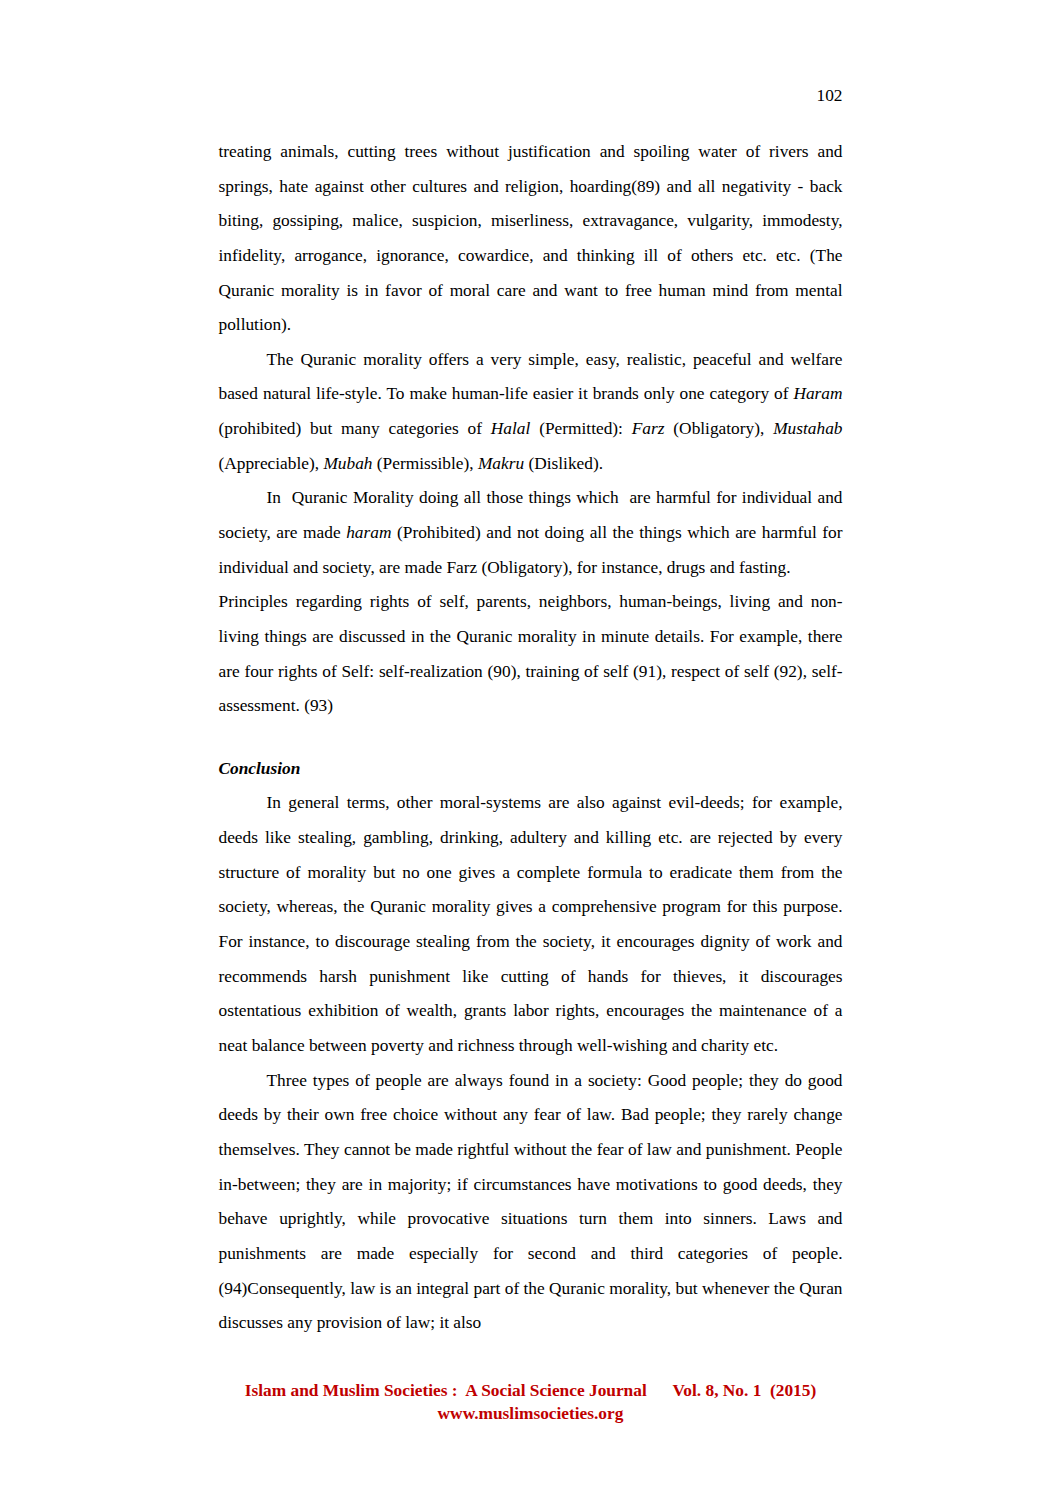102
treating animals, cutting trees without justification and spoiling water of rivers and springs, hate against other cultures and religion, hoarding(89) and all negativity - back biting, gossiping, malice, suspicion, miserliness, extravagance, vulgarity, immodesty, infidelity, arrogance, ignorance, cowardice, and thinking ill of others etc. etc. (The Quranic morality is in favor of moral care and want to free human mind from mental pollution).
The Quranic morality offers a very simple, easy, realistic, peaceful and welfare based natural life-style. To make human-life easier it brands only one category of Haram (prohibited) but many categories of Halal (Permitted): Farz (Obligatory), Mustahab (Appreciable), Mubah (Permissible), Makru (Disliked).
In Quranic Morality doing all those things which are harmful for individual and society, are made haram (Prohibited) and not doing all the things which are harmful for individual and society, are made Farz (Obligatory), for instance, drugs and fasting.
Principles regarding rights of self, parents, neighbors, human-beings, living and non-living things are discussed in the Quranic morality in minute details. For example, there are four rights of Self: self-realization (90), training of self (91), respect of self (92), self-assessment. (93)
Conclusion
In general terms, other moral-systems are also against evil-deeds; for example, deeds like stealing, gambling, drinking, adultery and killing etc. are rejected by every structure of morality but no one gives a complete formula to eradicate them from the society, whereas, the Quranic morality gives a comprehensive program for this purpose. For instance, to discourage stealing from the society, it encourages dignity of work and recommends harsh punishment like cutting of hands for thieves, it discourages ostentatious exhibition of wealth, grants labor rights, encourages the maintenance of a neat balance between poverty and richness through well-wishing and charity etc.
Three types of people are always found in a society: Good people; they do good deeds by their own free choice without any fear of law. Bad people; they rarely change themselves. They cannot be made rightful without the fear of law and punishment. People in-between; they are in majority; if circumstances have motivations to good deeds, they behave uprightly, while provocative situations turn them into sinners. Laws and punishments are made especially for second and third categories of people. (94)Consequently, law is an integral part of the Quranic morality, but whenever the Quran discusses any provision of law; it also
Islam and Muslim Societies : A Social Science Journal Vol. 8, No. 1 (2015)
www.muslimsocieties.org